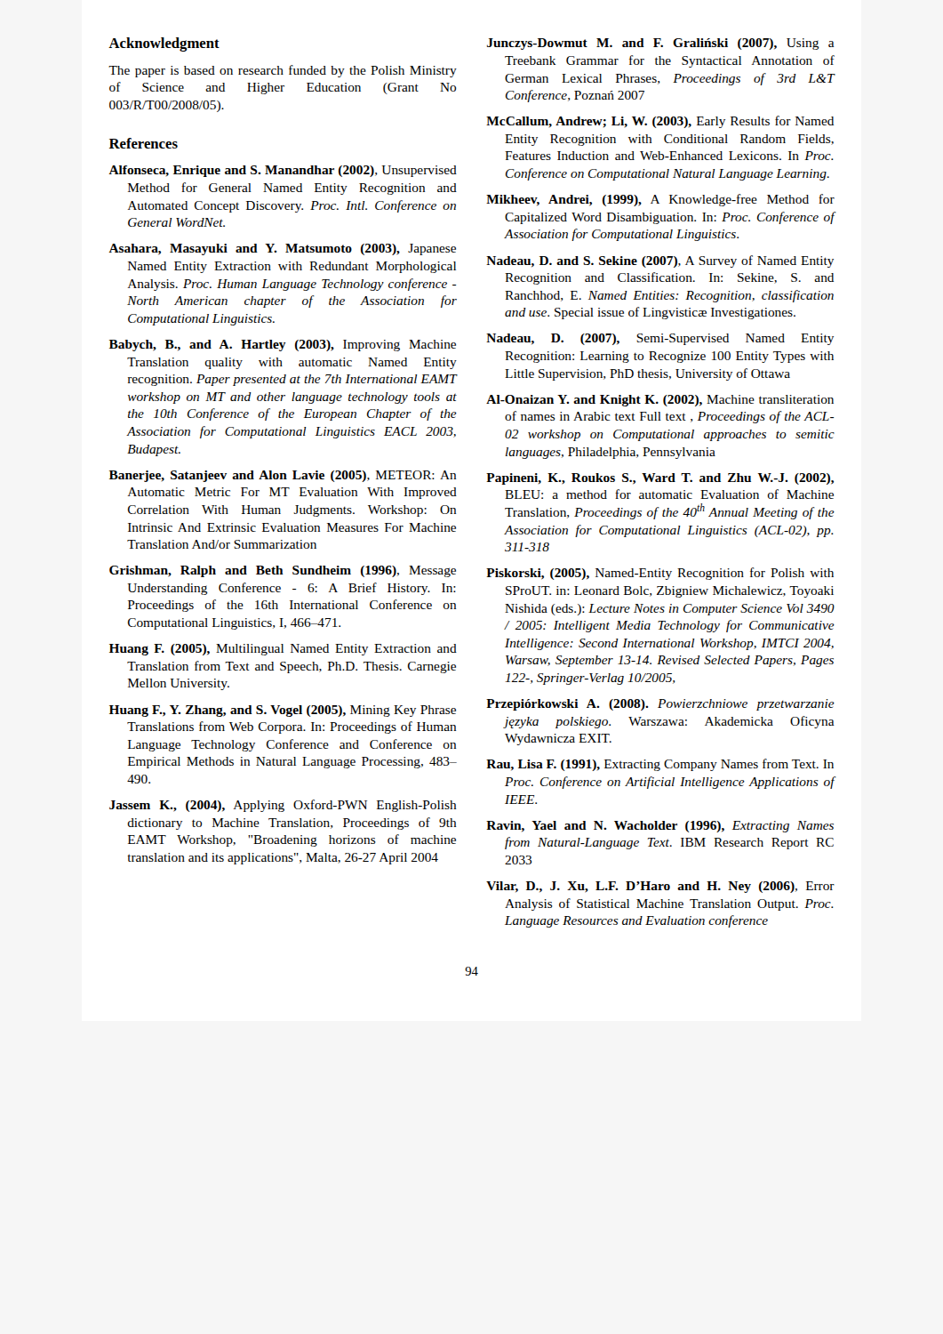Acknowledgment
The paper is based on research funded by the Polish Ministry of Science and Higher Education (Grant No 003/R/T00/2008/05).
References
Alfonseca, Enrique and S. Manandhar (2002), Unsupervised Method for General Named Entity Recognition and Automated Concept Discovery. Proc. Intl. Conference on General WordNet.
Asahara, Masayuki and Y. Matsumoto (2003), Japanese Named Entity Extraction with Redundant Morphological Analysis. Proc. Human Language Technology conference - North American chapter of the Association for Computational Linguistics.
Babych, B., and A. Hartley (2003), Improving Machine Translation quality with automatic Named Entity recognition. Paper presented at the 7th International EAMT workshop on MT and other language technology tools at the 10th Conference of the European Chapter of the Association for Computational Linguistics EACL 2003, Budapest.
Banerjee, Satanjeev and Alon Lavie (2005), METEOR: An Automatic Metric For MT Evaluation With Improved Correlation With Human Judgments. Workshop: On Intrinsic And Extrinsic Evaluation Measures For Machine Translation And/or Summarization
Grishman, Ralph and Beth Sundheim (1996), Message Understanding Conference - 6: A Brief History. In: Proceedings of the 16th International Conference on Computational Linguistics, I, 466–471.
Huang F. (2005), Multilingual Named Entity Extraction and Translation from Text and Speech, Ph.D. Thesis. Carnegie Mellon University.
Huang F., Y. Zhang, and S. Vogel (2005), Mining Key Phrase Translations from Web Corpora. In: Proceedings of Human Language Technology Conference and Conference on Empirical Methods in Natural Language Processing, 483–490.
Jassem K., (2004), Applying Oxford-PWN English-Polish dictionary to Machine Translation, Proceedings of 9th EAMT Workshop, "Broadening horizons of machine translation and its applications", Malta, 26-27 April 2004
Junczys-Dowmut M. and F. Graliński (2007), Using a Treebank Grammar for the Syntactical Annotation of German Lexical Phrases, Proceedings of 3rd L&T Conference, Poznań 2007
McCallum, Andrew; Li, W. (2003), Early Results for Named Entity Recognition with Conditional Random Fields, Features Induction and Web-Enhanced Lexicons. In Proc. Conference on Computational Natural Language Learning.
Mikheev, Andrei, (1999), A Knowledge-free Method for Capitalized Word Disambiguation. In: Proc. Conference of Association for Computational Linguistics.
Nadeau, D. and S. Sekine (2007), A Survey of Named Entity Recognition and Classification. In: Sekine, S. and Ranchhod, E. Named Entities: Recognition, classification and use. Special issue of Lingvisticæ Investigationes.
Nadeau, D. (2007), Semi-Supervised Named Entity Recognition: Learning to Recognize 100 Entity Types with Little Supervision, PhD thesis, University of Ottawa
Al-Onaizan Y. and Knight K. (2002), Machine transliteration of names in Arabic text Full text , Proceedings of the ACL-02 workshop on Computational approaches to semitic languages, Philadelphia, Pennsylvania
Papineni, K., Roukos S., Ward T. and Zhu W.-J. (2002), BLEU: a method for automatic Evaluation of Machine Translation, Proceedings of the 40th Annual Meeting of the Association for Computational Linguistics (ACL-02), pp. 311-318
Piskorski, (2005), Named-Entity Recognition for Polish with SProUT. in: Leonard Bolc, Zbigniew Michalewicz, Toyoaki Nishida (eds.): Lecture Notes in Computer Science Vol 3490 / 2005: Intelligent Media Technology for Communicative Intelligence: Second International Workshop, IMTCI 2004, Warsaw, September 13-14. Revised Selected Papers, Pages 122-, Springer-Verlag 10/2005,
Przepiórkowski A. (2008). Powierzchniowe przetwarzanie języka polskiego. Warszawa: Akademicka Oficyna Wydawnicza EXIT.
Rau, Lisa F. (1991), Extracting Company Names from Text. In Proc. Conference on Artificial Intelligence Applications of IEEE.
Ravin, Yael and N. Wacholder (1996), Extracting Names from Natural-Language Text. IBM Research Report RC 2033
Vilar, D., J. Xu, L.F. D’Haro and H. Ney (2006), Error Analysis of Statistical Machine Translation Output. Proc. Language Resources and Evaluation conference
94